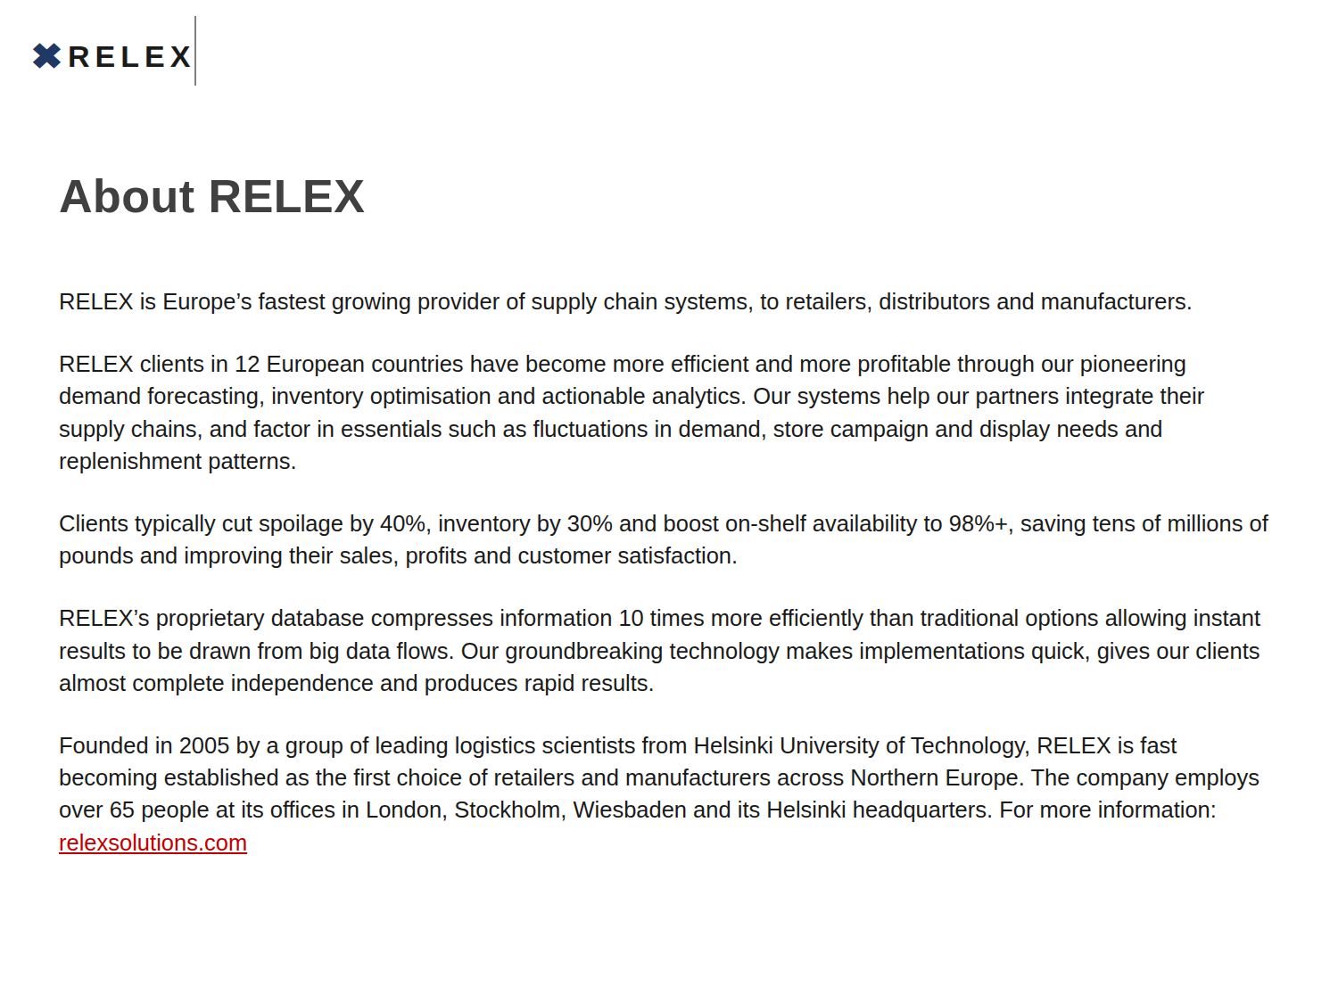✖RELEX
About RELEX
RELEX is Europe’s fastest growing provider of supply chain systems, to retailers, distributors and manufacturers.
RELEX clients in 12 European countries have become more efficient and more profitable through our pioneering demand forecasting, inventory optimisation and actionable analytics. Our systems help our partners integrate their supply chains, and factor in essentials such as fluctuations in demand, store campaign and display needs and replenishment patterns.
Clients typically cut spoilage by 40%, inventory by 30% and boost on-shelf availability to 98%+, saving tens of millions of pounds and improving their sales, profits and customer satisfaction.
RELEX’s proprietary database compresses information 10 times more efficiently than traditional options allowing instant results to be drawn from big data flows. Our groundbreaking technology makes implementations quick, gives our clients almost complete independence and produces rapid results.
Founded in 2005 by a group of leading logistics scientists from Helsinki University of Technology, RELEX is fast becoming established as the first choice of retailers and manufacturers across Northern Europe. The company employs over 65 people at its offices in London, Stockholm, Wiesbaden and its Helsinki headquarters. For more information: relexsolutions.com